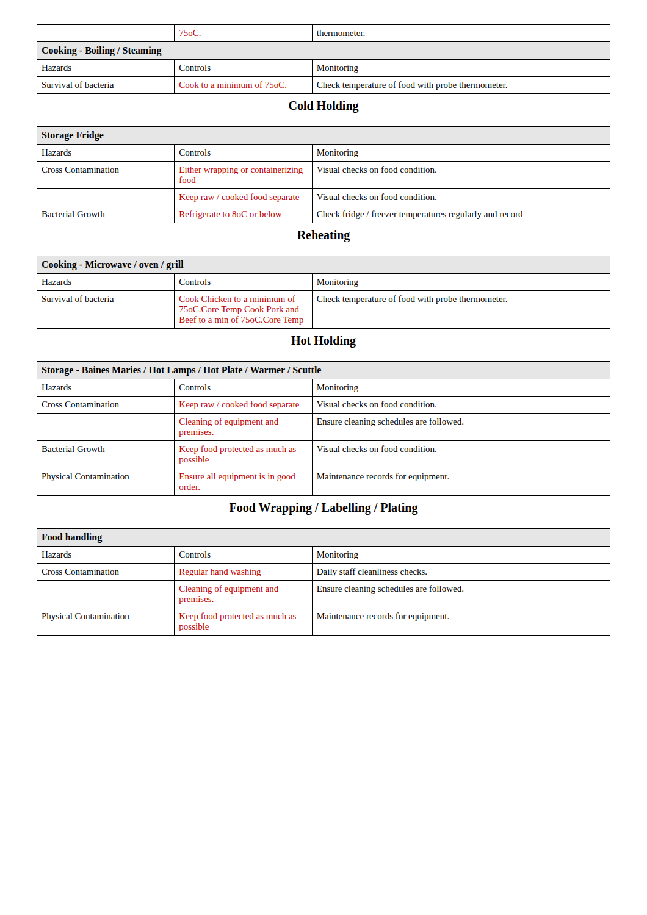| | 75oC. | thermometer. |
| Cooking - Boiling / Steaming |
| Hazards | Controls | Monitoring |
| Survival of bacteria | Cook to a minimum of 75oC. | Check temperature of food with probe thermometer. |
| Cold Holding |
| Storage Fridge |
| Hazards | Controls | Monitoring |
| Cross Contamination | Either wrapping or containerizing food | Visual checks on food condition. |
| | Keep raw / cooked food separate | Visual checks on food condition. |
| Bacterial Growth | Refrigerate to 8oC or below | Check fridge / freezer temperatures regularly and record |
| Reheating |
| Cooking - Microwave / oven / grill |
| Hazards | Controls | Monitoring |
| Survival of bacteria | Cook Chicken to a minimum of 75oC.Core Temp Cook Pork and Beef to a min of 75oC.Core Temp | Check temperature of food with probe thermometer. |
| Hot Holding |
| Storage - Baines Maries / Hot Lamps / Hot Plate / Warmer / Scuttle |
| Hazards | Controls | Monitoring |
| Cross Contamination | Keep raw / cooked food separate | Visual checks on food condition. |
| | Cleaning of equipment and premises. | Ensure cleaning schedules are followed. |
| Bacterial Growth | Keep food protected as much as possible | Visual checks on food condition. |
| Physical Contamination | Ensure all equipment is in good order. | Maintenance records for equipment. |
| Food Wrapping / Labelling / Plating |
| Food handling |
| Hazards | Controls | Monitoring |
| Cross Contamination | Regular hand washing | Daily staff cleanliness checks. |
| | Cleaning of equipment and premises. | Ensure cleaning schedules are followed. |
| Physical Contamination | Keep food protected as much as possible | Maintenance records for equipment. |